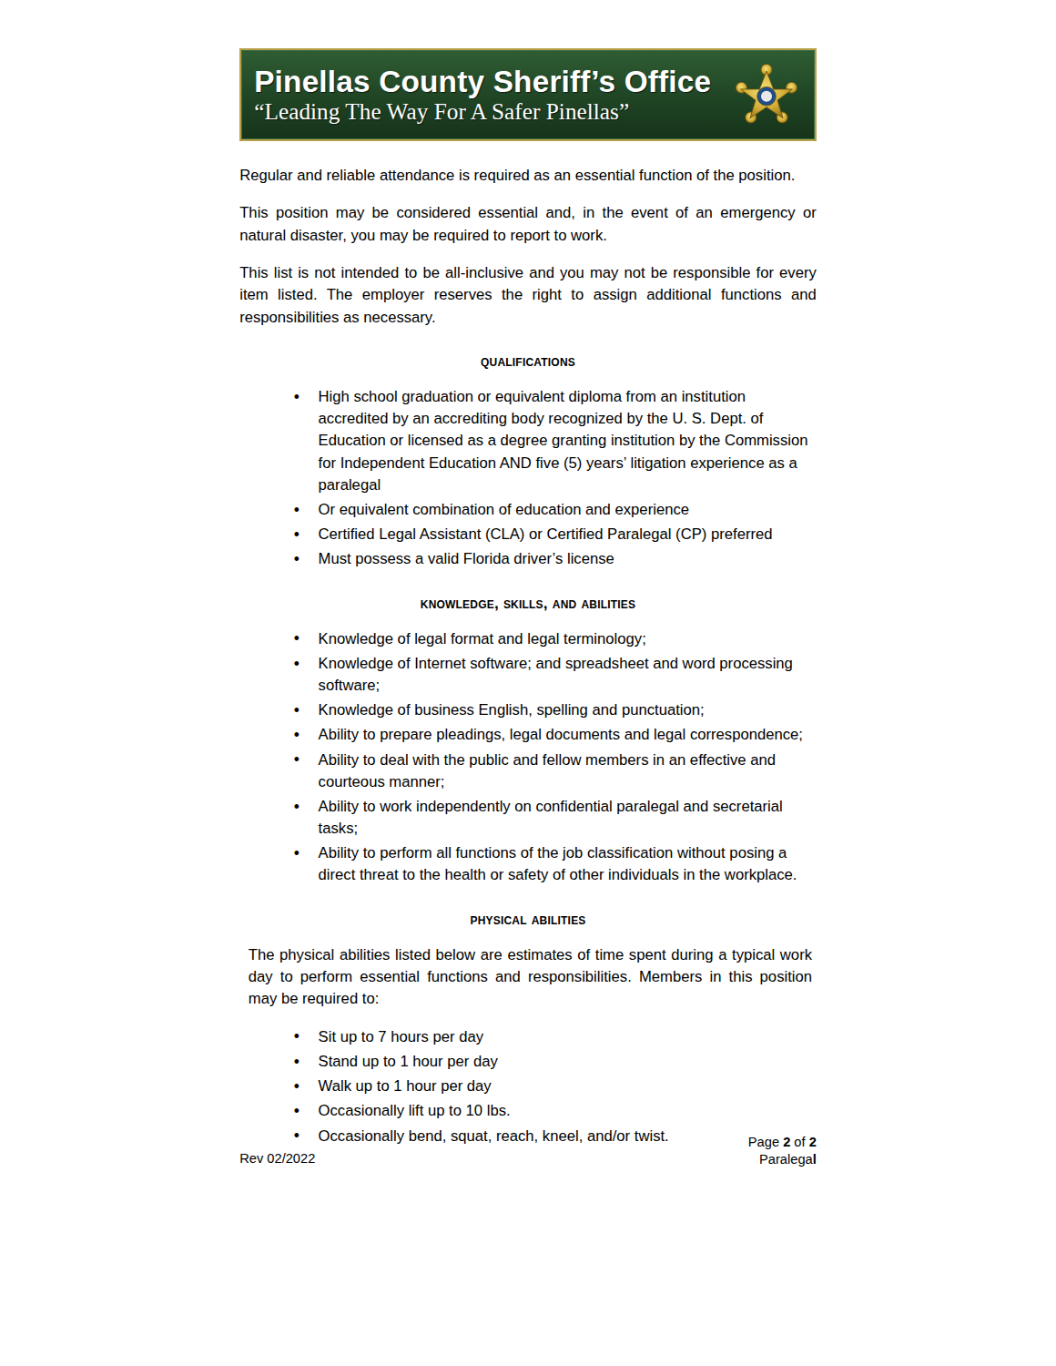Pinellas County Sheriff’s Office
“Leading The Way For A Safer Pinellas”
Regular and reliable attendance is required as an essential function of the position.
This position may be considered essential and, in the event of an emergency or natural disaster, you may be required to report to work.
This list is not intended to be all-inclusive and you may not be responsible for every item listed. The employer reserves the right to assign additional functions and responsibilities as necessary.
Qualifications
High school graduation or equivalent diploma from an institution accredited by an accrediting body recognized by the U. S. Dept. of Education or licensed as a degree granting institution by the Commission for Independent Education AND five (5) years’ litigation experience as a paralegal
Or equivalent combination of education and experience
Certified Legal Assistant (CLA) or Certified Paralegal (CP) preferred
Must possess a valid Florida driver’s license
Knowledge, Skills, and Abilities
Knowledge of legal format and legal terminology;
Knowledge of Internet software; and spreadsheet and word processing software;
Knowledge of business English, spelling and punctuation;
Ability to prepare pleadings, legal documents and legal correspondence;
Ability to deal with the public and fellow members in an effective and courteous manner;
Ability to work independently on confidential paralegal and secretarial tasks;
Ability to perform all functions of the job classification without posing a direct threat to the health or safety of other individuals in the workplace.
Physical Abilities
The physical abilities listed below are estimates of time spent during a typical work day to perform essential functions and responsibilities. Members in this position may be required to:
Sit up to 7 hours per day
Stand up to 1 hour per day
Walk up to 1 hour per day
Occasionally lift up to 10 lbs.
Occasionally bend, squat, reach, kneel, and/or twist.
Rev 02/2022
Page 2 of 2
Paralegal